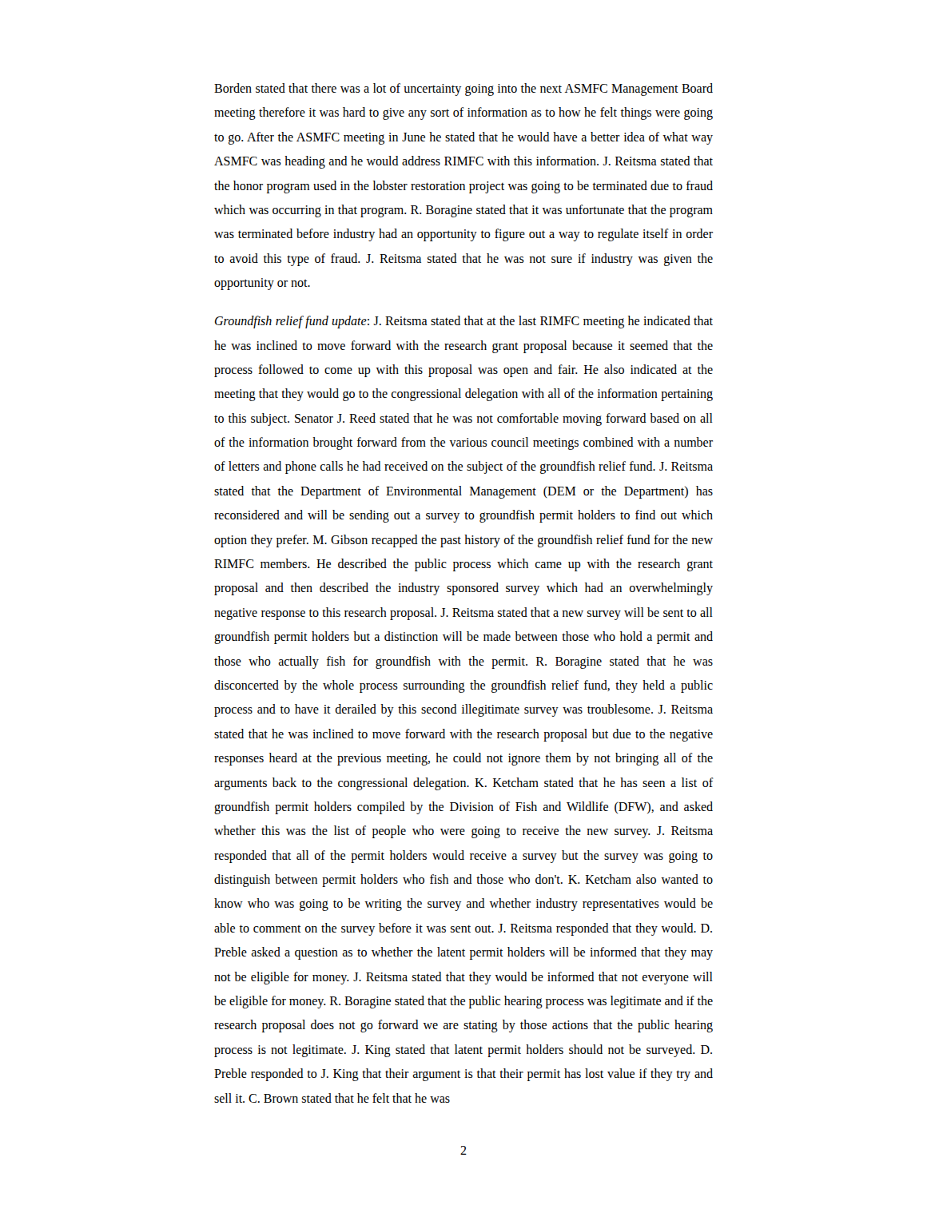Borden stated that there was a lot of uncertainty going into the next ASMFC Management Board meeting therefore it was hard to give any sort of information as to how he felt things were going to go. After the ASMFC meeting in June he stated that he would have a better idea of what way ASMFC was heading and he would address RIMFC with this information. J. Reitsma stated that the honor program used in the lobster restoration project was going to be terminated due to fraud which was occurring in that program. R. Boragine stated that it was unfortunate that the program was terminated before industry had an opportunity to figure out a way to regulate itself in order to avoid this type of fraud. J. Reitsma stated that he was not sure if industry was given the opportunity or not.
Groundfish relief fund update: J. Reitsma stated that at the last RIMFC meeting he indicated that he was inclined to move forward with the research grant proposal because it seemed that the process followed to come up with this proposal was open and fair. He also indicated at the meeting that they would go to the congressional delegation with all of the information pertaining to this subject. Senator J. Reed stated that he was not comfortable moving forward based on all of the information brought forward from the various council meetings combined with a number of letters and phone calls he had received on the subject of the groundfish relief fund. J. Reitsma stated that the Department of Environmental Management (DEM or the Department) has reconsidered and will be sending out a survey to groundfish permit holders to find out which option they prefer. M. Gibson recapped the past history of the groundfish relief fund for the new RIMFC members. He described the public process which came up with the research grant proposal and then described the industry sponsored survey which had an overwhelmingly negative response to this research proposal. J. Reitsma stated that a new survey will be sent to all groundfish permit holders but a distinction will be made between those who hold a permit and those who actually fish for groundfish with the permit. R. Boragine stated that he was disconcerted by the whole process surrounding the groundfish relief fund, they held a public process and to have it derailed by this second illegitimate survey was troublesome. J. Reitsma stated that he was inclined to move forward with the research proposal but due to the negative responses heard at the previous meeting, he could not ignore them by not bringing all of the arguments back to the congressional delegation. K. Ketcham stated that he has seen a list of groundfish permit holders compiled by the Division of Fish and Wildlife (DFW), and asked whether this was the list of people who were going to receive the new survey. J. Reitsma responded that all of the permit holders would receive a survey but the survey was going to distinguish between permit holders who fish and those who don't. K. Ketcham also wanted to know who was going to be writing the survey and whether industry representatives would be able to comment on the survey before it was sent out. J. Reitsma responded that they would. D. Preble asked a question as to whether the latent permit holders will be informed that they may not be eligible for money. J. Reitsma stated that they would be informed that not everyone will be eligible for money. R. Boragine stated that the public hearing process was legitimate and if the research proposal does not go forward we are stating by those actions that the public hearing process is not legitimate. J. King stated that latent permit holders should not be surveyed. D. Preble responded to J. King that their argument is that their permit has lost value if they try and sell it. C. Brown stated that he felt that he was
2